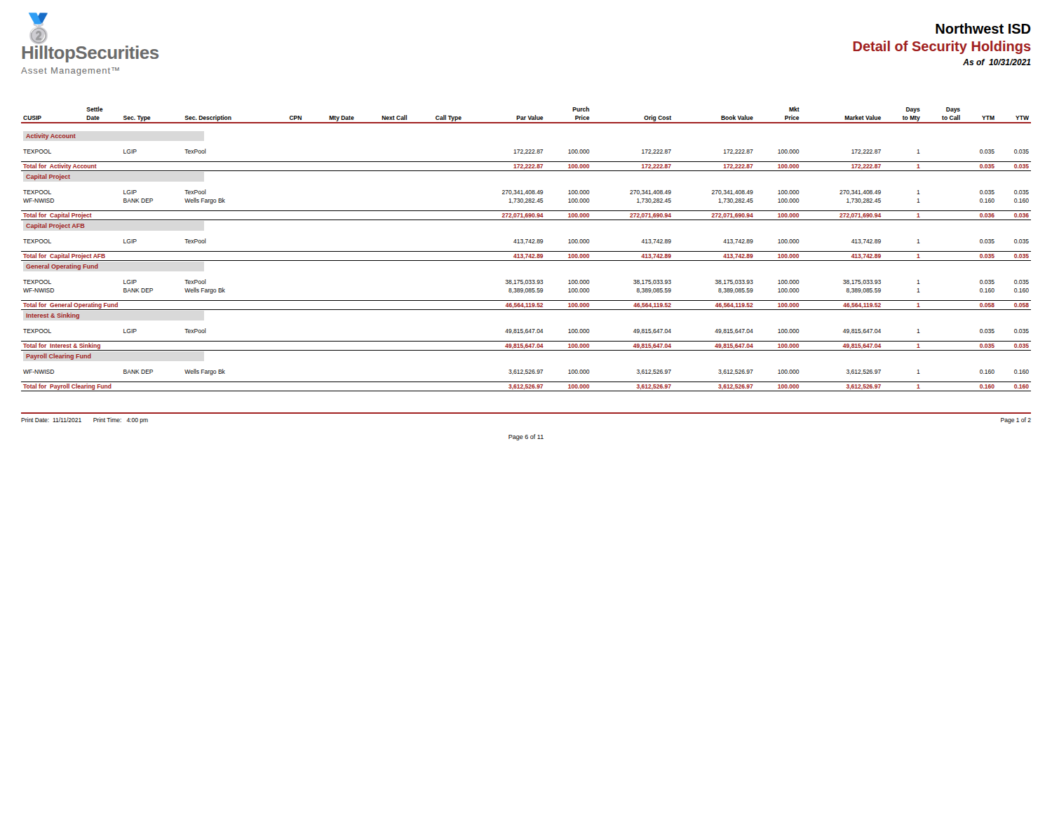🥈
HilltopSecurities
Asset Management™
Northwest ISD
Detail of Security Holdings
As of 10/31/2021
| CUSIP | Settle | Sec. Type | Sec. Description | CPN | Mty Date | Next Call | Call Type | Par Value | Purch | Orig Cost | Book Value | Mkt | Market Value | Days | Days | YTM | YTW |
| --- | --- | --- | --- | --- | --- | --- | --- | --- | --- | --- | --- | --- | --- | --- | --- | --- | --- |
| Date | Price | Price | to Mty | to Call |
| Activity Account |
| TEXPOOL | | LGIP | TexPool | | | | | 172,222.87 | 100.000 | 172,222.87 | 172,222.87 | 100.000 | 172,222.87 | 1 | | 0.035 | 0.035 |
| Total for Activity Account | 172,222.87 | 100.000 | 172,222.87 | 172,222.87 | 100.000 | 172,222.87 | 1 | | 0.035 | 0.035 |
| Capital Project |
| TEXPOOL | | LGIP | TexPool | | | | | 270,341,408.49 | 100.000 | 270,341,408.49 | 270,341,408.49 | 100.000 | 270,341,408.49 | 1 | | 0.035 | 0.035 |
| WF-NWISD | | BANK DEP | Wells Fargo Bk | | | | | 1,730,282.45 | 100.000 | 1,730,282.45 | 1,730,282.45 | 100.000 | 1,730,282.45 | 1 | | 0.160 | 0.160 |
| Total for Capital Project | 272,071,690.94 | 100.000 | 272,071,690.94 | 272,071,690.94 | 100.000 | 272,071,690.94 | 1 | | 0.036 | 0.036 |
| Capital Project AFB |
| TEXPOOL | | LGIP | TexPool | | | | | 413,742.89 | 100.000 | 413,742.89 | 413,742.89 | 100.000 | 413,742.89 | 1 | | 0.035 | 0.035 |
| Total for Capital Project AFB | 413,742.89 | 100.000 | 413,742.89 | 413,742.89 | 100.000 | 413,742.89 | 1 | | 0.035 | 0.035 |
| General Operating Fund |
| TEXPOOL | | LGIP | TexPool | | | | | 38,175,033.93 | 100.000 | 38,175,033.93 | 38,175,033.93 | 100.000 | 38,175,033.93 | 1 | | 0.035 | 0.035 |
| WF-NWISD | | BANK DEP | Wells Fargo Bk | | | | | 8,389,085.59 | 100.000 | 8,389,085.59 | 8,389,085.59 | 100.000 | 8,389,085.59 | 1 | | 0.160 | 0.160 |
| Total for General Operating Fund | 46,564,119.52 | 100.000 | 46,564,119.52 | 46,564,119.52 | 100.000 | 46,564,119.52 | 1 | | 0.058 | 0.058 |
| Interest & Sinking |
| TEXPOOL | | LGIP | TexPool | | | | | 49,815,647.04 | 100.000 | 49,815,647.04 | 49,815,647.04 | 100.000 | 49,815,647.04 | 1 | | 0.035 | 0.035 |
| Total for Interest & Sinking | 49,815,647.04 | 100.000 | 49,815,647.04 | 49,815,647.04 | 100.000 | 49,815,647.04 | 1 | | 0.035 | 0.035 |
| Payroll Clearing Fund |
| WF-NWISD | | BANK DEP | Wells Fargo Bk | | | | | 3,612,526.97 | 100.000 | 3,612,526.97 | 3,612,526.97 | 100.000 | 3,612,526.97 | 1 | | 0.160 | 0.160 |
| Total for Payroll Clearing Fund | 3,612,526.97 | 100.000 | 3,612,526.97 | 3,612,526.97 | 100.000 | 3,612,526.97 | 1 | | 0.160 | 0.160 |
Print Date: 11/11/2021 Print Time: 4:00 pm
Page 1 of 2
Page 6 of 11